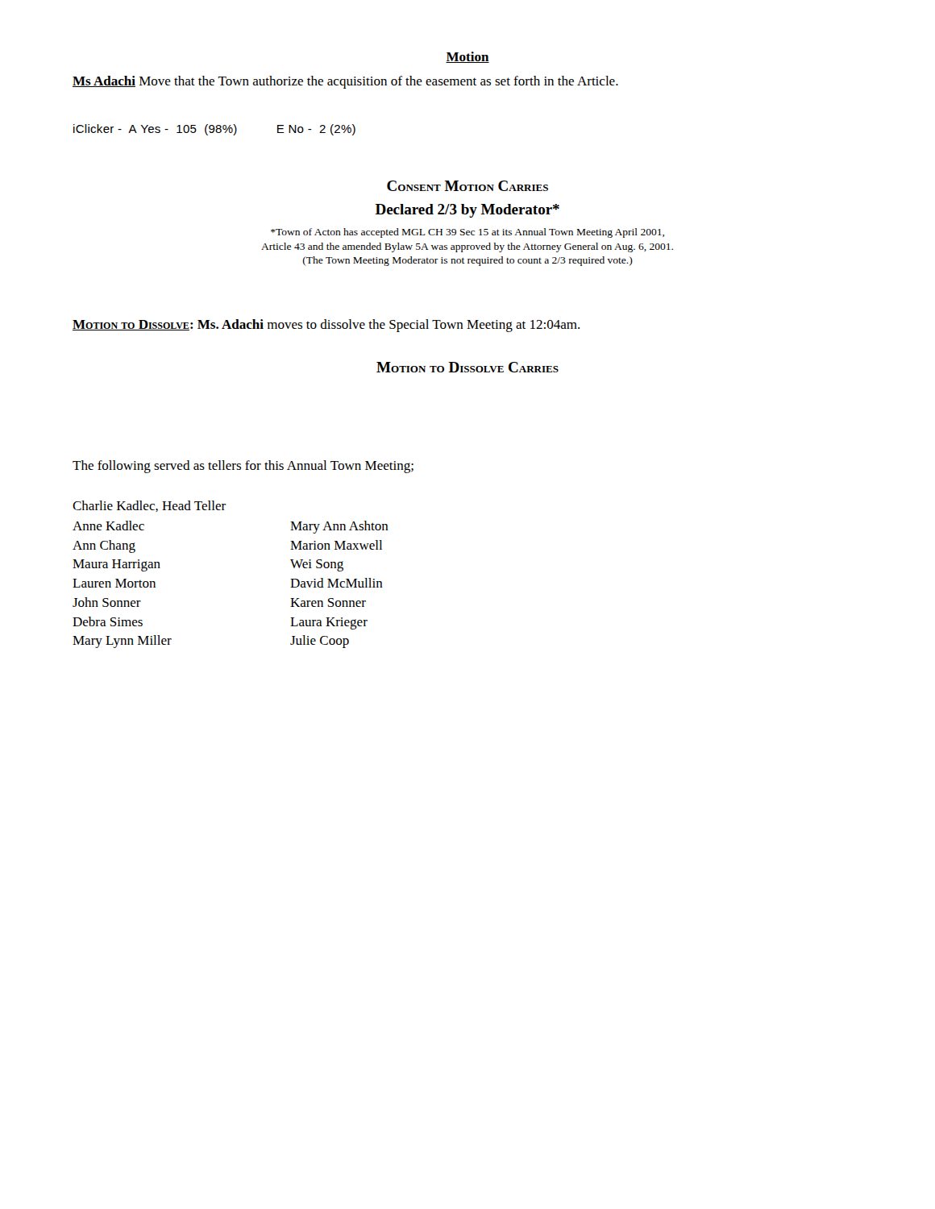Motion
Ms Adachi Move that the Town authorize the acquisition of the easement as set forth in the Article.
iClicker - A Yes - 105 (98%) E No - 2 (2%)
Consent Motion Carries
Declared 2/3 by Moderator*
*Town of Acton has accepted MGL CH 39 Sec 15 at its Annual Town Meeting April 2001,
Article 43 and the amended Bylaw 5A was approved by the Attorney General on Aug. 6, 2001.
(The Town Meeting Moderator is not required to count a 2/3 required vote.)
Motion to Dissolve: Ms. Adachi moves to dissolve the Special Town Meeting at 12:04am.
Motion to Dissolve Carries
The following served as tellers for this Annual Town Meeting;
Charlie Kadlec, Head Teller
| Anne Kadlec | Mary Ann Ashton |
| Ann Chang | Marion Maxwell |
| Maura Harrigan | Wei Song |
| Lauren Morton | David McMullin |
| John Sonner | Karen Sonner |
| Debra Simes | Laura Krieger |
| Mary Lynn Miller | Julie Coop |